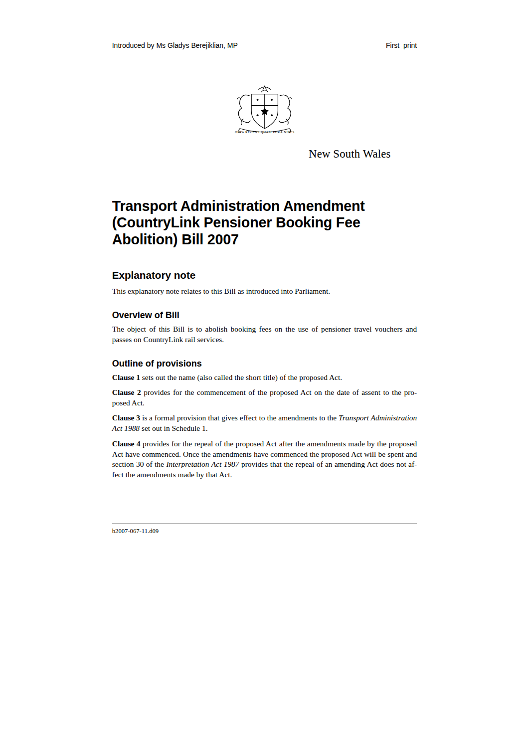Introduced by Ms Gladys Berejiklian, MP First print
ORTA RECENS QUAM PURA NITES
New South Wales
Transport Administration Amendment (CountryLink Pensioner Booking Fee Abolition) Bill 2007
Explanatory note
This explanatory note relates to this Bill as introduced into Parliament.
Overview of Bill
The object of this Bill is to abolish booking fees on the use of pensioner travel vouchers and passes on CountryLink rail services.
Outline of provisions
Clause 1 sets out the name (also called the short title) of the proposed Act.
Clause 2 provides for the commencement of the proposed Act on the date of assent to the proposed Act.
Clause 3 is a formal provision that gives effect to the amendments to the Transport Administration Act 1988 set out in Schedule 1.
Clause 4 provides for the repeal of the proposed Act after the amendments made by the proposed Act have commenced. Once the amendments have commenced the proposed Act will be spent and section 30 of the Interpretation Act 1987 provides that the repeal of an amending Act does not affect the amendments made by that Act.
b2007-067-11.d09